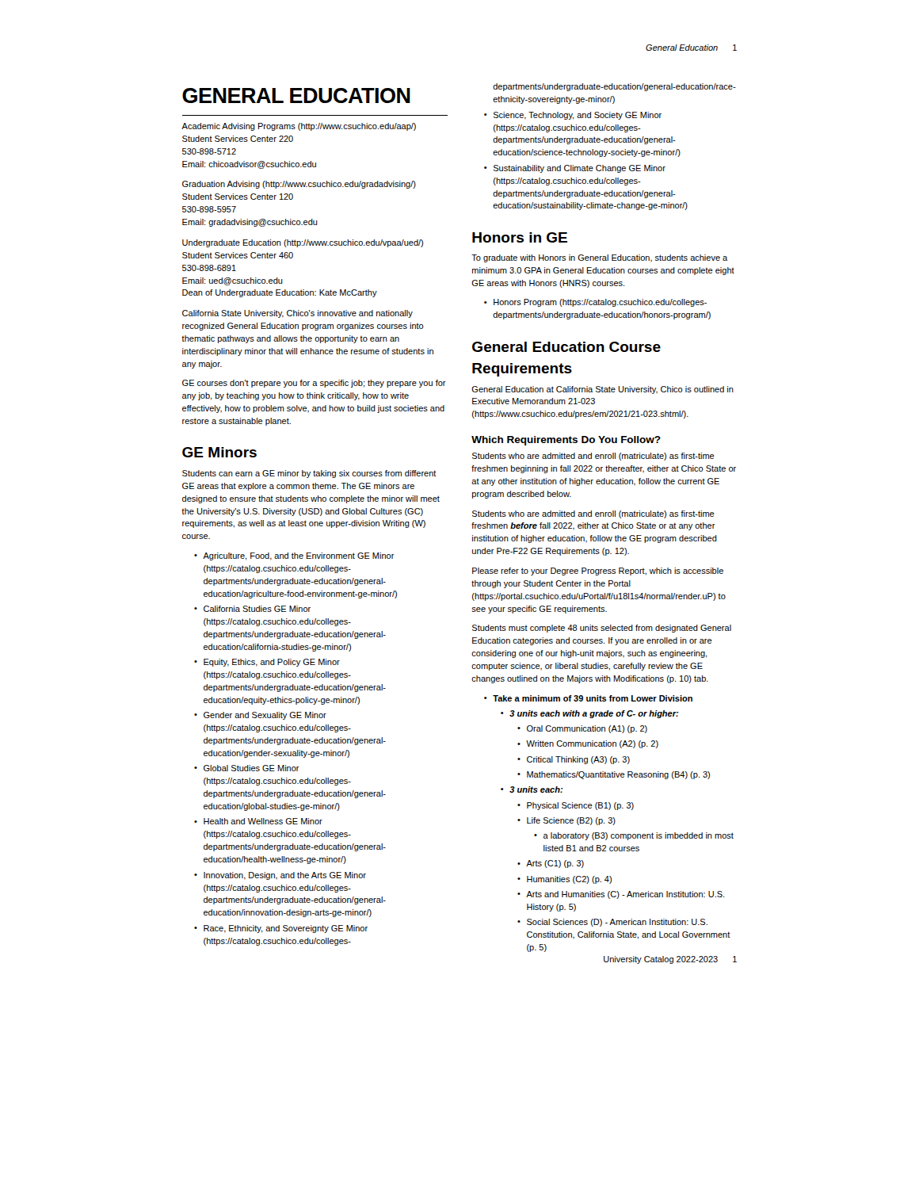General Education 1
GENERAL EDUCATION
Academic Advising Programs (http://www.csuchico.edu/aap/)
Student Services Center 220
530-898-5712
Email: chicoadvisor@csuchico.edu
Graduation Advising (http://www.csuchico.edu/gradadvising/)
Student Services Center 120
530-898-5957
Email: gradadvising@csuchico.edu
Undergraduate Education (http://www.csuchico.edu/vpaa/ued/)
Student Services Center 460
530-898-6891
Email: ued@csuchico.edu
Dean of Undergraduate Education: Kate McCarthy
California State University, Chico's innovative and nationally recognized General Education program organizes courses into thematic pathways and allows the opportunity to earn an interdisciplinary minor that will enhance the resume of students in any major.
GE courses don't prepare you for a specific job; they prepare you for any job, by teaching you how to think critically, how to write effectively, how to problem solve, and how to build just societies and restore a sustainable planet.
GE Minors
Students can earn a GE minor by taking six courses from different GE areas that explore a common theme. The GE minors are designed to ensure that students who complete the minor will meet the University's U.S. Diversity (USD) and Global Cultures (GC) requirements, as well as at least one upper-division Writing (W) course.
Agriculture, Food, and the Environment GE Minor (https://catalog.csuchico.edu/colleges-departments/undergraduate-education/general-education/agriculture-food-environment-ge-minor/)
California Studies GE Minor (https://catalog.csuchico.edu/colleges-departments/undergraduate-education/general-education/california-studies-ge-minor/)
Equity, Ethics, and Policy GE Minor (https://catalog.csuchico.edu/colleges-departments/undergraduate-education/general-education/equity-ethics-policy-ge-minor/)
Gender and Sexuality GE Minor (https://catalog.csuchico.edu/colleges-departments/undergraduate-education/general-education/gender-sexuality-ge-minor/)
Global Studies GE Minor (https://catalog.csuchico.edu/colleges-departments/undergraduate-education/general-education/global-studies-ge-minor/)
Health and Wellness GE Minor (https://catalog.csuchico.edu/colleges-departments/undergraduate-education/general-education/health-wellness-ge-minor/)
Innovation, Design, and the Arts GE Minor (https://catalog.csuchico.edu/colleges-departments/undergraduate-education/general-education/innovation-design-arts-ge-minor/)
Race, Ethnicity, and Sovereignty GE Minor (https://catalog.csuchico.edu/colleges-departments/undergraduate-education/general-education/race-ethnicity-sovereignty-ge-minor/)
Science, Technology, and Society GE Minor (https://catalog.csuchico.edu/colleges-departments/undergraduate-education/general-education/science-technology-society-ge-minor/)
Sustainability and Climate Change GE Minor (https://catalog.csuchico.edu/colleges-departments/undergraduate-education/general-education/sustainability-climate-change-ge-minor/)
Honors in GE
To graduate with Honors in General Education, students achieve a minimum 3.0 GPA in General Education courses and complete eight GE areas with Honors (HNRS) courses.
Honors Program (https://catalog.csuchico.edu/colleges-departments/undergraduate-education/honors-program/)
General Education Course Requirements
General Education at California State University, Chico is outlined in Executive Memorandum 21-023 (https://www.csuchico.edu/pres/em/2021/21-023.shtml/).
Which Requirements Do You Follow?
Students who are admitted and enroll (matriculate) as first-time freshmen beginning in fall 2022 or thereafter, either at Chico State or at any other institution of higher education, follow the current GE program described below.
Students who are admitted and enroll (matriculate) as first-time freshmen before fall 2022, either at Chico State or at any other institution of higher education, follow the GE program described under Pre-F22 GE Requirements (p. 12).
Please refer to your Degree Progress Report, which is accessible through your Student Center in the Portal (https://portal.csuchico.edu/uPortal/f/u18l1s4/normal/render.uP) to see your specific GE requirements.
Students must complete 48 units selected from designated General Education categories and courses. If you are enrolled in or are considering one of our high-unit majors, such as engineering, computer science, or liberal studies, carefully review the GE changes outlined on the Majors with Modifications (p. 10) tab.
Take a minimum of 39 units from Lower Division
3 units each with a grade of C- or higher:
Oral Communication (A1) (p. 2)
Written Communication (A2) (p. 2)
Critical Thinking (A3) (p. 3)
Mathematics/Quantitative Reasoning (B4) (p. 3)
3 units each:
Physical Science (B1) (p. 3)
Life Science (B2) (p. 3)
a laboratory (B3) component is imbedded in most listed B1 and B2 courses
Arts (C1) (p. 3)
Humanities (C2) (p. 4)
Arts and Humanities (C) - American Institution: U.S. History (p. 5)
Social Sciences (D) - American Institution: U.S. Constitution, California State, and Local Government (p. 5)
University Catalog 2022-20231